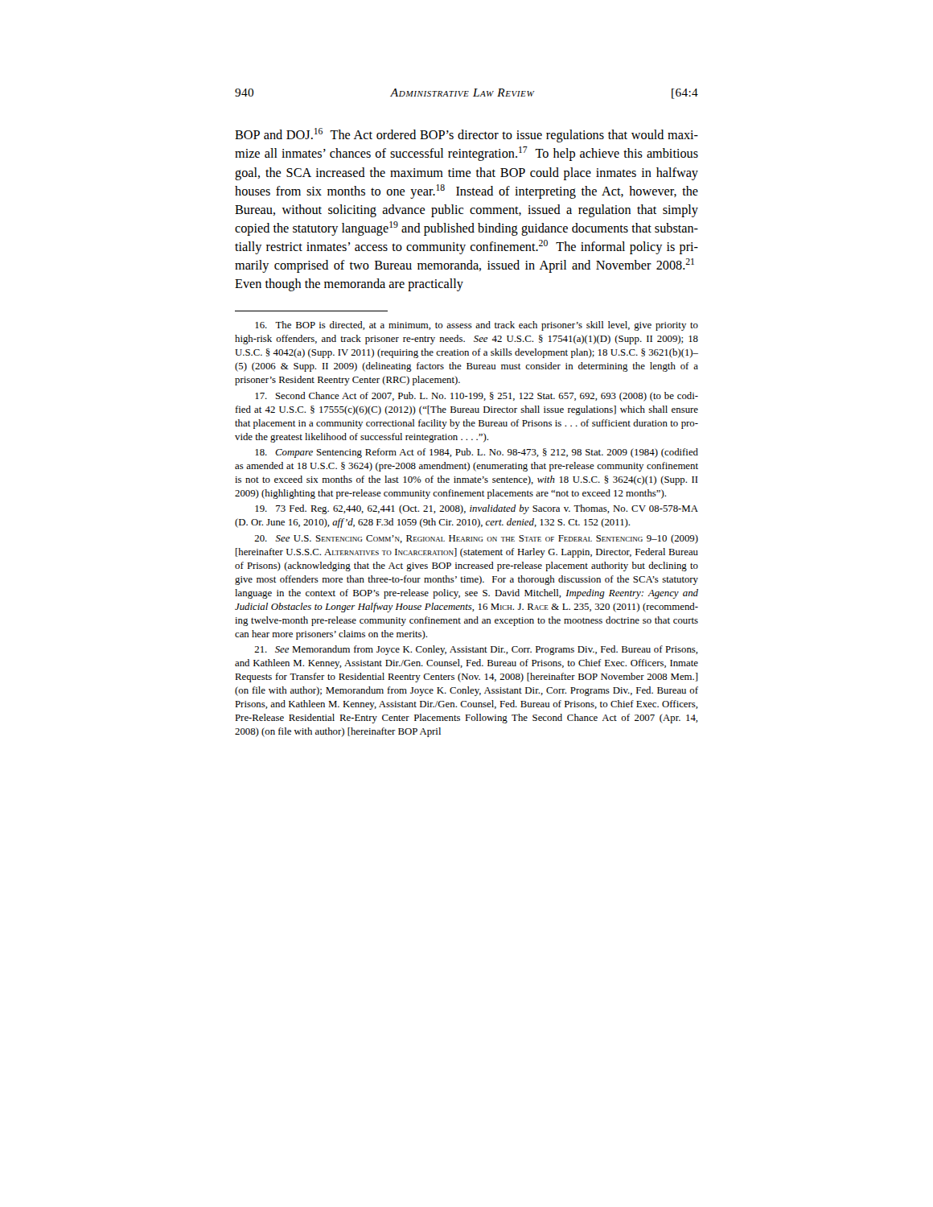940 Administrative Law Review [64:4
BOP and DOJ.16 The Act ordered BOP’s director to issue regulations that would maximize all inmates’ chances of successful reintegration.17 To help achieve this ambitious goal, the SCA increased the maximum time that BOP could place inmates in halfway houses from six months to one year.18 Instead of interpreting the Act, however, the Bureau, without soliciting advance public comment, issued a regulation that simply copied the statutory language19 and published binding guidance documents that substantially restrict inmates’ access to community confinement.20 The informal policy is primarily comprised of two Bureau memoranda, issued in April and November 2008.21 Even though the memoranda are practically
16. The BOP is directed, at a minimum, to assess and track each prisoner’s skill level, give priority to high-risk offenders, and track prisoner re-entry needs. See 42 U.S.C. § 17541(a)(1)(D) (Supp. II 2009); 18 U.S.C. § 4042(a) (Supp. IV 2011) (requiring the creation of a skills development plan); 18 U.S.C. § 3621(b)(1)–(5) (2006 & Supp. II 2009) (delineating factors the Bureau must consider in determining the length of a prisoner’s Resident Reentry Center (RRC) placement).
17. Second Chance Act of 2007, Pub. L. No. 110-199, § 251, 122 Stat. 657, 692, 693 (2008) (to be codified at 42 U.S.C. § 17555(c)(6)(C) (2012)) (“[The Bureau Director shall issue regulations] which shall ensure that placement in a community correctional facility by the Bureau of Prisons is . . . of sufficient duration to provide the greatest likelihood of successful reintegration . . . .”).
18. Compare Sentencing Reform Act of 1984, Pub. L. No. 98-473, § 212, 98 Stat. 2009 (1984) (codified as amended at 18 U.S.C. § 3624) (pre-2008 amendment) (enumerating that pre-release community confinement is not to exceed six months of the last 10% of the inmate’s sentence), with 18 U.S.C. § 3624(c)(1) (Supp. II 2009) (highlighting that pre-release community confinement placements are “not to exceed 12 months”).
19. 73 Fed. Reg. 62,440, 62,441 (Oct. 21, 2008), invalidated by Sacora v. Thomas, No. CV 08-578-MA (D. Or. June 16, 2010), aff’d, 628 F.3d 1059 (9th Cir. 2010), cert. denied, 132 S. Ct. 152 (2011).
20. See U.S. Sentencing Comm’n, Regional Hearing on the State of Federal Sentencing 9–10 (2009) [hereinafter U.S.S.C. Alternatives to Incarceration] (statement of Harley G. Lappin, Director, Federal Bureau of Prisons) (acknowledging that the Act gives BOP increased pre-release placement authority but declining to give most offenders more than three-to-four months’ time). For a thorough discussion of the SCA’s statutory language in the context of BOP’s pre-release policy, see S. David Mitchell, Impeding Reentry: Agency and Judicial Obstacles to Longer Halfway House Placements, 16 Mich. J. Race & L. 235, 320 (2011) (recommending twelve-month pre-release community confinement and an exception to the mootness doctrine so that courts can hear more prisoners’ claims on the merits).
21. See Memorandum from Joyce K. Conley, Assistant Dir., Corr. Programs Div., Fed. Bureau of Prisons, and Kathleen M. Kenney, Assistant Dir./Gen. Counsel, Fed. Bureau of Prisons, to Chief Exec. Officers, Inmate Requests for Transfer to Residential Reentry Centers (Nov. 14, 2008) [hereinafter BOP November 2008 Mem.] (on file with author); Memorandum from Joyce K. Conley, Assistant Dir., Corr. Programs Div., Fed. Bureau of Prisons, and Kathleen M. Kenney, Assistant Dir./Gen. Counsel, Fed. Bureau of Prisons, to Chief Exec. Officers, Pre-Release Residential Re-Entry Center Placements Following The Second Chance Act of 2007 (Apr. 14, 2008) (on file with author) [hereinafter BOP April